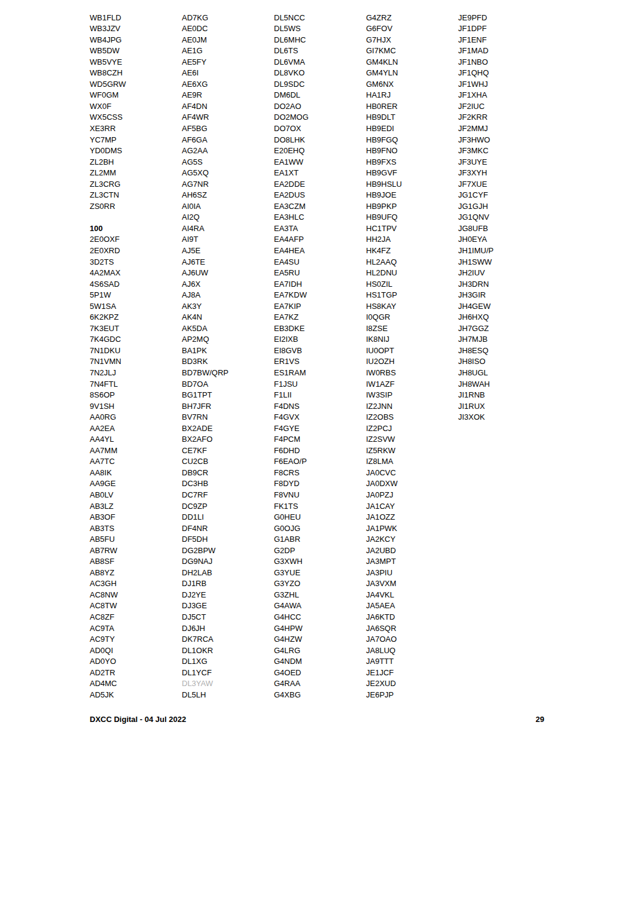WB1FLD WB3JZV WB4JPG WB5DW WB5VYE WB8CZH WD5GRW WF0GM WX0F WX5CSS XE3RR YC7MP YD0DMS ZL2BH ZL2MM ZL3CRG ZL3CTN ZS0RR 100 2E0OXF 2E0XRD 3D2TS 4A2MAX 4S6SAD 5P1W 5W1SA 6K2KPZ 7K3EUT 7K4GDC 7N1DKU 7N1VMN 7N2JLJ 7N4FTL 8S6OP 9V1SH AA0RG AA2EA AA4YL AA7MM AA7TC AA8IK AA9GE AB0LV AB3LZ AB3OF AB3TS AB5FU AB7RW AB8SF AB8YZ AC3GH AC8NW AC8TW AC8ZF AC9TA AC9TY AD0QI AD0YO AD2TR AD4MC AD5JK AD7KG AE0DC AE0JM AE1G AE5FY AE6I AE6XG AE9R AF4DN AF4WR AF5BG AF6GA AG2AA AG5S AG5XQ AG7NR AH6SZ AI0IA AI2Q AI4RA AI9T AJ5E AJ6TE AJ6UW AJ6X AJ8A AK3Y AK4N AK5DA AP2MQ BA1PK BD3RK BD7BW/QRP BD7OA BG1TPT BH7JFR BV7RN BX2ADE BX2AFO CE7KF CU2CB DB9CR DC3HB DC7RF DC9ZP DD1LI DF4NR DF5DH DG2BPW DG9NAJ DH2LAB DJ1RB DJ2YE DJ3GE DJ5CT DJ6JH DK7RCA DL1OKR DL1XG DL1YCF DL3YAW DL5LH DL5NCC DL5WS DL6MHC DL6TS DL6VMA DL8VKO DL9SDC DM6DL DO2AO DO2MOG DO7OX DO8LHK E20EHQ EA1WW EA1XT EA2DDE EA2DUS EA3CZM EA3HLC EA3TA EA4AFP EA4HEA EA4SU EA5RU EA7IDH EA7KDW EA7KIP EA7KZ EB3DKE EI2IXB EI8GVB ER1VS ES1RAM F1JSU F1LII F4DNS F4GVX F4GYE F4PCM F6DHD F6EAO/P F8CRS F8DYD F8VNU FK1TS G0HEU G0OJG G1ABR G2DP G3XWH G3YUE G3YZO G3ZHL G4AWA G4HCC G4HPW G4HZW G4LRG G4NDM G4OED G4RAA G4XBG G4ZRZ G6FOV G7HJX GI7KMC GM4KLN GM4YLN GM6NX HA1RJ HB0RER HB9DLT HB9EDI HB9FGQ HB9FNO HB9FXS HB9GVF HB9HSLU HB9JOE HB9PKP HB9UFQ HC1TPV HH2JA HK4FZ HL2AAQ HL2DNU HS0ZIL HS1TGP HS8KAY I0QGR I8ZSE IK8NIJ IU0OPT IU2OZH IW0RBS IW1AZF IW3SIP IZ2JNN IZ2OBS IZ2PCJ IZ2SVW IZ5RKW IZ8LMA JA0CVC JA0DXW JA0PZJ JA1CAY JA1OZZ JA1PWK JA2KCY JA2UBD JA3MPT JA3PIU JA3VXM JA4VKL JA5AEA JA6KTD JA6SQR JA7OAO JA8LUQ JA9TTT JE1JCF JE2XUD JE6PJP JE9PFD JF1DPF JF1ENF JF1MAD JF1NBO JF1QHQ JF1WHJ JF1XHA JF2IUC JF2KRR JF2MMJ JF3HWO JF3MKC JF3UYE JF3XYH JF7XUE JG1CYF JG1GJH JG1QNV JG8UFB JH0EYA JH1IMU/P JH1SWW JH2IUV JH3DRN JH3GIR JH4GEW JH6HXQ JH7GGZ JH7MJB JH8ESQ JH8ISO JH8UGL JH8WAH JI1RNB JI1RUX JI3XOK
DXCC Digital - 04 Jul 2022 29